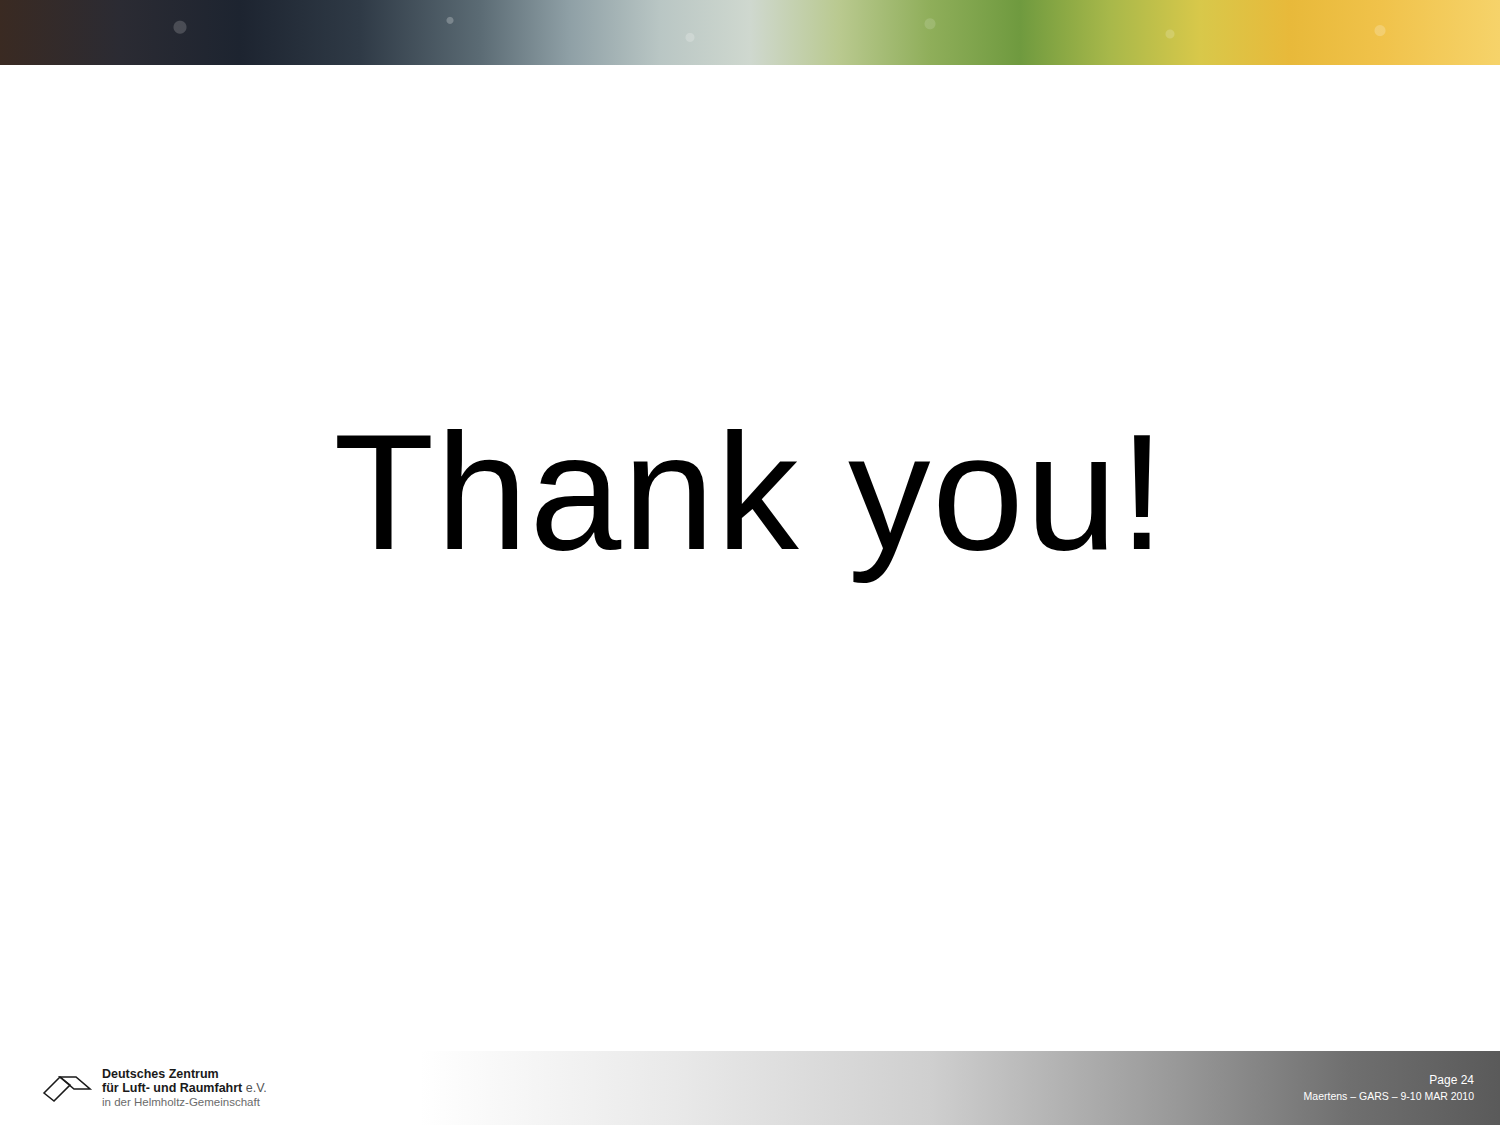Thank you!
Deutsches Zentrum
für Luft- und Raumfahrt e.V.
in der Helmholtz-Gemeinschaft
Page 24
Maertens – GARS – 9-10 MAR 2010